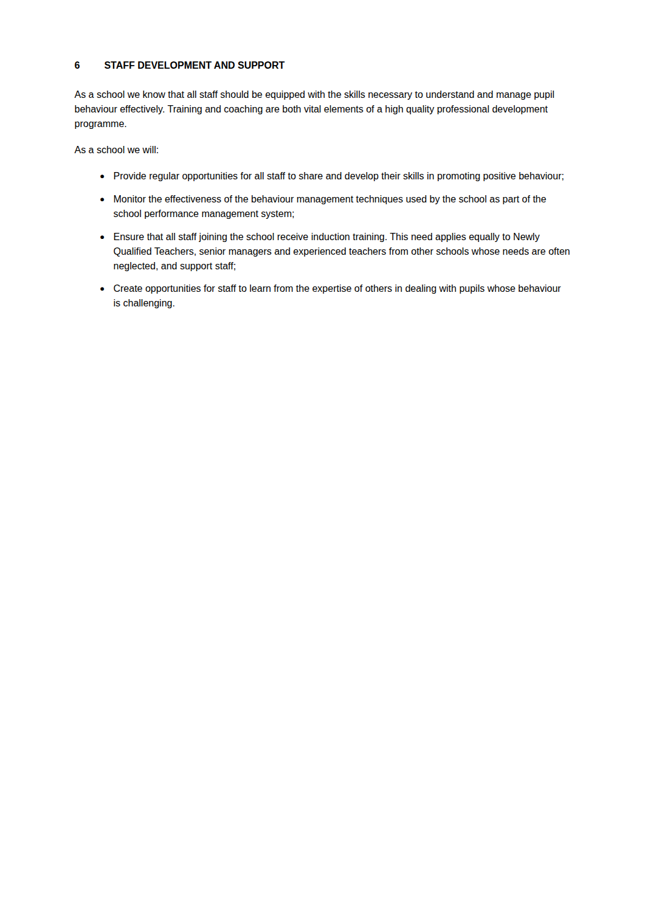6 STAFF DEVELOPMENT AND SUPPORT
As a school we know that all staff should be equipped with the skills necessary to understand and manage pupil behaviour effectively. Training and coaching are both vital elements of a high quality professional development programme.
As a school we will:
Provide regular opportunities for all staff to share and develop their skills in promoting positive behaviour;
Monitor the effectiveness of the behaviour management techniques used by the school as part of the school performance management system;
Ensure that all staff joining the school receive induction training. This need applies equally to Newly Qualified Teachers, senior managers and experienced teachers from other schools whose needs are often neglected, and support staff;
Create opportunities for staff to learn from the expertise of others in dealing with pupils whose behaviour is challenging.